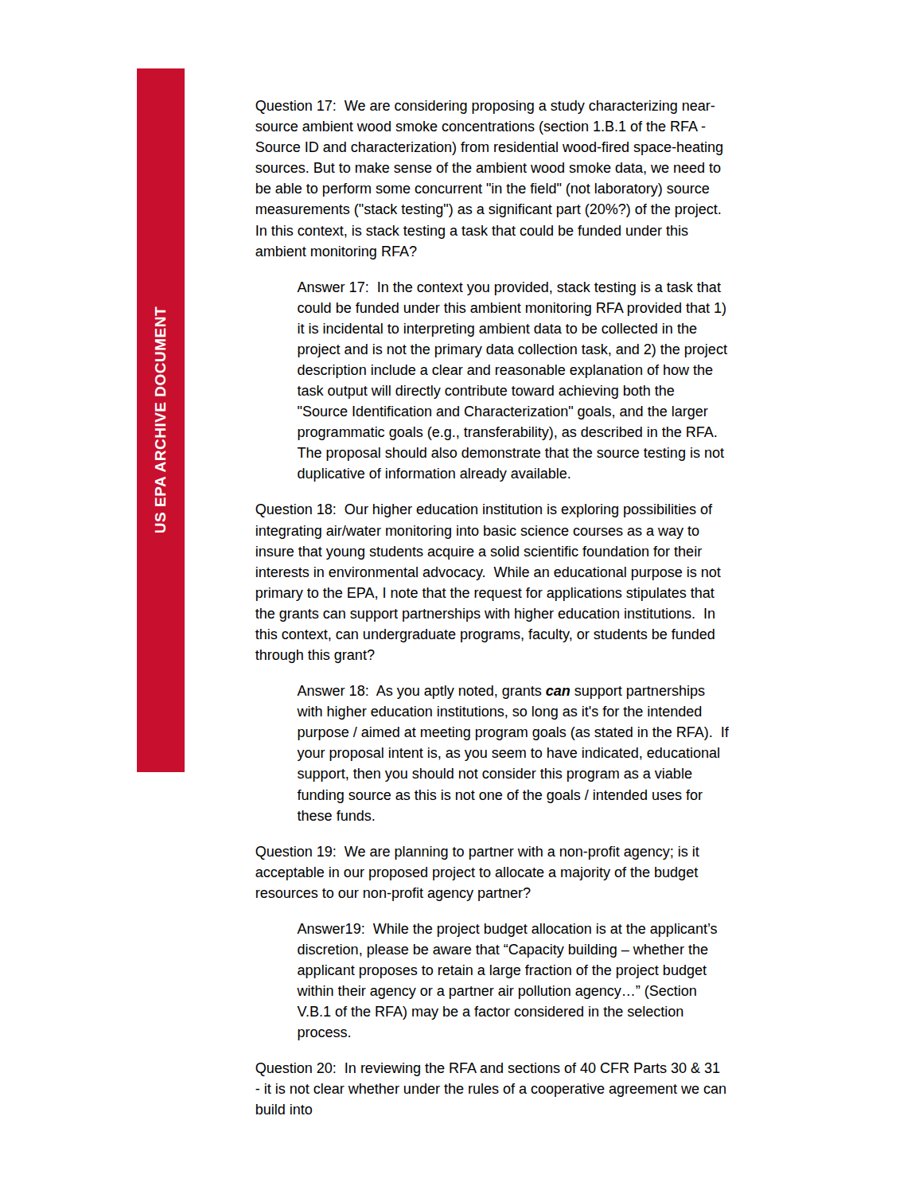US EPA ARCHIVE DOCUMENT
Question 17: We are considering proposing a study characterizing near-source ambient wood smoke concentrations (section 1.B.1 of the RFA - Source ID and characterization) from residential wood-fired space-heating sources. But to make sense of the ambient wood smoke data, we need to be able to perform some concurrent "in the field" (not laboratory) source measurements ("stack testing") as a significant part (20%?) of the project. In this context, is stack testing a task that could be funded under this ambient monitoring RFA?
Answer 17: In the context you provided, stack testing is a task that could be funded under this ambient monitoring RFA provided that 1) it is incidental to interpreting ambient data to be collected in the project and is not the primary data collection task, and 2) the project description include a clear and reasonable explanation of how the task output will directly contribute toward achieving both the "Source Identification and Characterization" goals, and the larger programmatic goals (e.g., transferability), as described in the RFA. The proposal should also demonstrate that the source testing is not duplicative of information already available.
Question 18: Our higher education institution is exploring possibilities of integrating air/water monitoring into basic science courses as a way to insure that young students acquire a solid scientific foundation for their interests in environmental advocacy. While an educational purpose is not primary to the EPA, I note that the request for applications stipulates that the grants can support partnerships with higher education institutions. In this context, can undergraduate programs, faculty, or students be funded through this grant?
Answer 18: As you aptly noted, grants can support partnerships with higher education institutions, so long as it's for the intended purpose / aimed at meeting program goals (as stated in the RFA). If your proposal intent is, as you seem to have indicated, educational support, then you should not consider this program as a viable funding source as this is not one of the goals / intended uses for these funds.
Question 19: We are planning to partner with a non-profit agency; is it acceptable in our proposed project to allocate a majority of the budget resources to our non-profit agency partner?
Answer19: While the project budget allocation is at the applicant’s discretion, please be aware that “Capacity building – whether the applicant proposes to retain a large fraction of the project budget within their agency or a partner air pollution agency…” (Section V.B.1 of the RFA) may be a factor considered in the selection process.
Question 20: In reviewing the RFA and sections of 40 CFR Parts 30 & 31 - it is not clear whether under the rules of a cooperative agreement we can build into